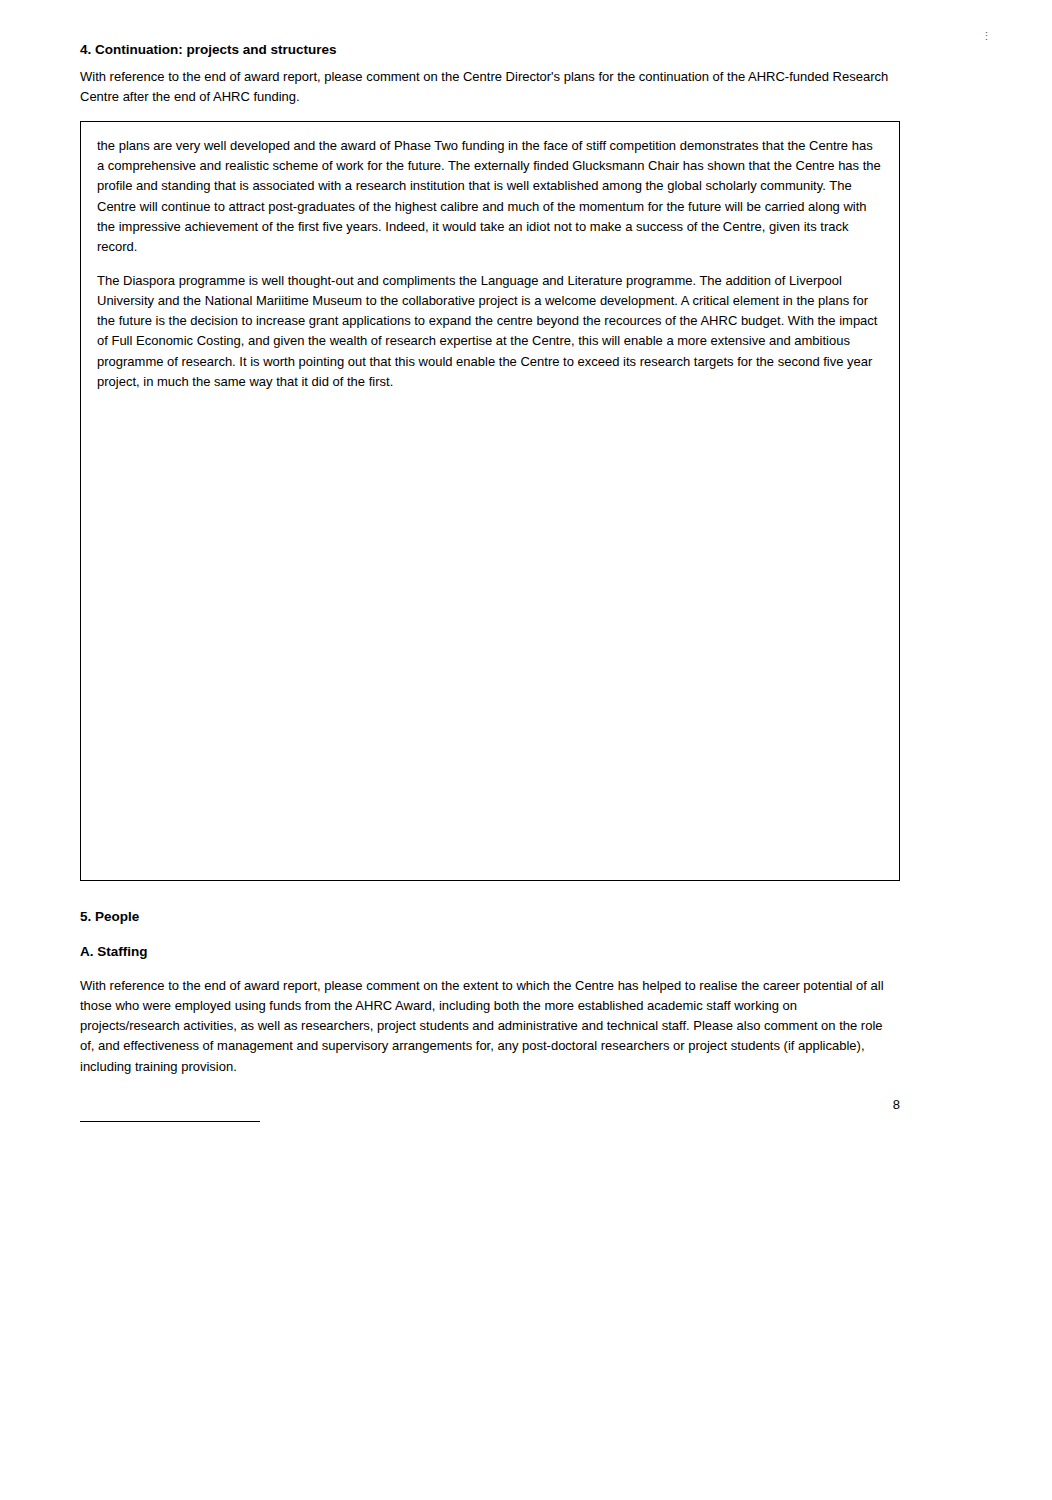⋮
4. Continuation: projects and structures
With reference to the end of award report, please comment on the Centre Director's plans for the continuation of the AHRC-funded Research Centre after the end of AHRC funding.
the plans are very well developed and the award of Phase Two funding in the face of stiff competition demonstrates that the Centre has a comprehensive and realistic scheme of work for the future. The externally finded Glucksmann Chair has shown that the Centre has the profile and standing that is associated with a research institution that is well extablished among the global scholarly community. The Centre will continue to attract post-graduates of the highest calibre and much of the momentum for the future will be carried along with the impressive achievement of the first five years. Indeed, it would take an idiot not to make a success of the Centre, given its track record.
The Diaspora programme is well thought-out and compliments the Language and Literature programme. The addition of Liverpool University and the National Mariitime Museum to the collaborative project is a welcome development. A critical element in the plans for the future is the decision to increase grant applications to expand the centre beyond the recources of the AHRC budget. With the impact of Full Economic Costing, and given the wealth of research expertise at the Centre, this will enable a more extensive and ambitious programme of research. It is worth pointing out that this would enable the Centre to exceed its research targets for the second five year project, in much the same way that it did of the first.
5. People
A. Staffing
With reference to the end of award report, please comment on the extent to which the Centre has helped to realise the career potential of all those who were employed using funds from the AHRC Award, including both the more established academic staff working on projects/research activities, as well as researchers, project students and administrative and technical staff. Please also comment on the role of, and effectiveness of management and supervisory arrangements for, any post-doctoral researchers or project students (if applicable), including training provision.
8